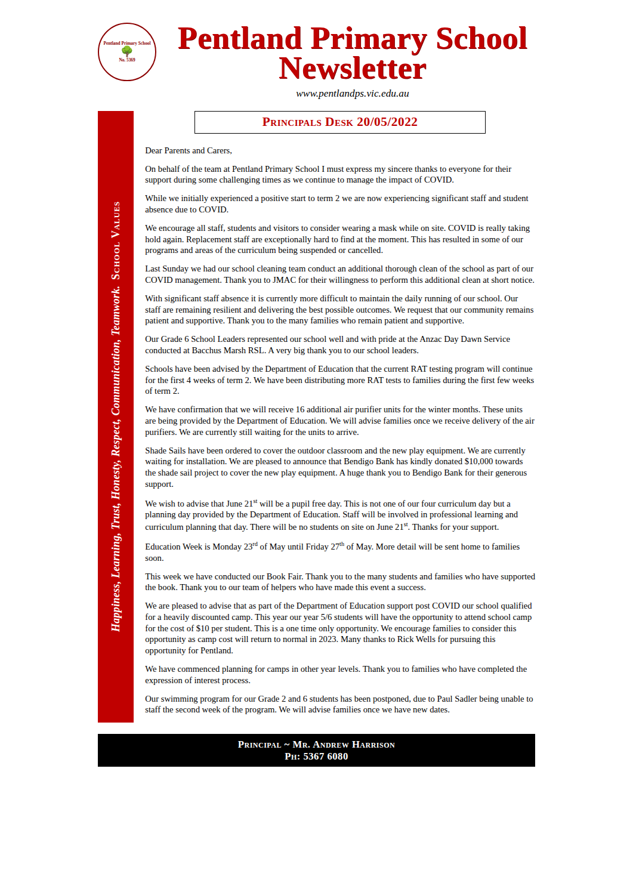Pentland Primary School
🌳
No. 5369
Pentland Primary School
Newsletter
www.pentlandps.vic.edu.au
Happiness, Learning, Trust, Honesty, Respect, Communication, Teamwork. School Values
Principals Desk 20/05/2022
Dear Parents and Carers,
On behalf of the team at Pentland Primary School I must express my sincere thanks to everyone for their support during some challenging times as we continue to manage the impact of COVID.
While we initially experienced a positive start to term 2 we are now experiencing significant staff and student absence due to COVID.
We encourage all staff, students and visitors to consider wearing a mask while on site. COVID is really taking hold again. Replacement staff are exceptionally hard to find at the moment. This has resulted in some of our programs and areas of the curriculum being suspended or cancelled.
Last Sunday we had our school cleaning team conduct an additional thorough clean of the school as part of our COVID management. Thank you to JMAC for their willingness to perform this additional clean at short notice.
With significant staff absence it is currently more difficult to maintain the daily running of our school. Our staff are remaining resilient and delivering the best possible outcomes. We request that our community remains patient and supportive. Thank you to the many families who remain patient and supportive.
Our Grade 6 School Leaders represented our school well and with pride at the Anzac Day Dawn Service conducted at Bacchus Marsh RSL. A very big thank you to our school leaders.
Schools have been advised by the Department of Education that the current RAT testing program will continue for the first 4 weeks of term 2. We have been distributing more RAT tests to families during the first few weeks of term 2.
We have confirmation that we will receive 16 additional air purifier units for the winter months. These units are being provided by the Department of Education. We will advise families once we receive delivery of the air purifiers. We are currently still waiting for the units to arrive.
Shade Sails have been ordered to cover the outdoor classroom and the new play equipment. We are currently waiting for installation. We are pleased to announce that Bendigo Bank has kindly donated $10,000 towards the shade sail project to cover the new play equipment. A huge thank you to Bendigo Bank for their generous support.
We wish to advise that June 21st will be a pupil free day. This is not one of our four curriculum day but a planning day provided by the Department of Education. Staff will be involved in professional learning and curriculum planning that day. There will be no students on site on June 21st. Thanks for your support.
Education Week is Monday 23rd of May until Friday 27th of May. More detail will be sent home to families soon.
This week we have conducted our Book Fair. Thank you to the many students and families who have supported the book. Thank you to our team of helpers who have made this event a success.
We are pleased to advise that as part of the Department of Education support post COVID our school qualified for a heavily discounted camp. This year our year 5/6 students will have the opportunity to attend school camp for the cost of $10 per student. This is a one time only opportunity. We encourage families to consider this opportunity as camp cost will return to normal in 2023. Many thanks to Rick Wells for pursuing this opportunity for Pentland.
We have commenced planning for camps in other year levels. Thank you to families who have completed the expression of interest process.
Our swimming program for our Grade 2 and 6 students has been postponed, due to Paul Sadler being unable to staff the second week of the program. We will advise families once we have new dates.
Principal ~ Mr. Andrew Harrison
Ph: 5367 6080